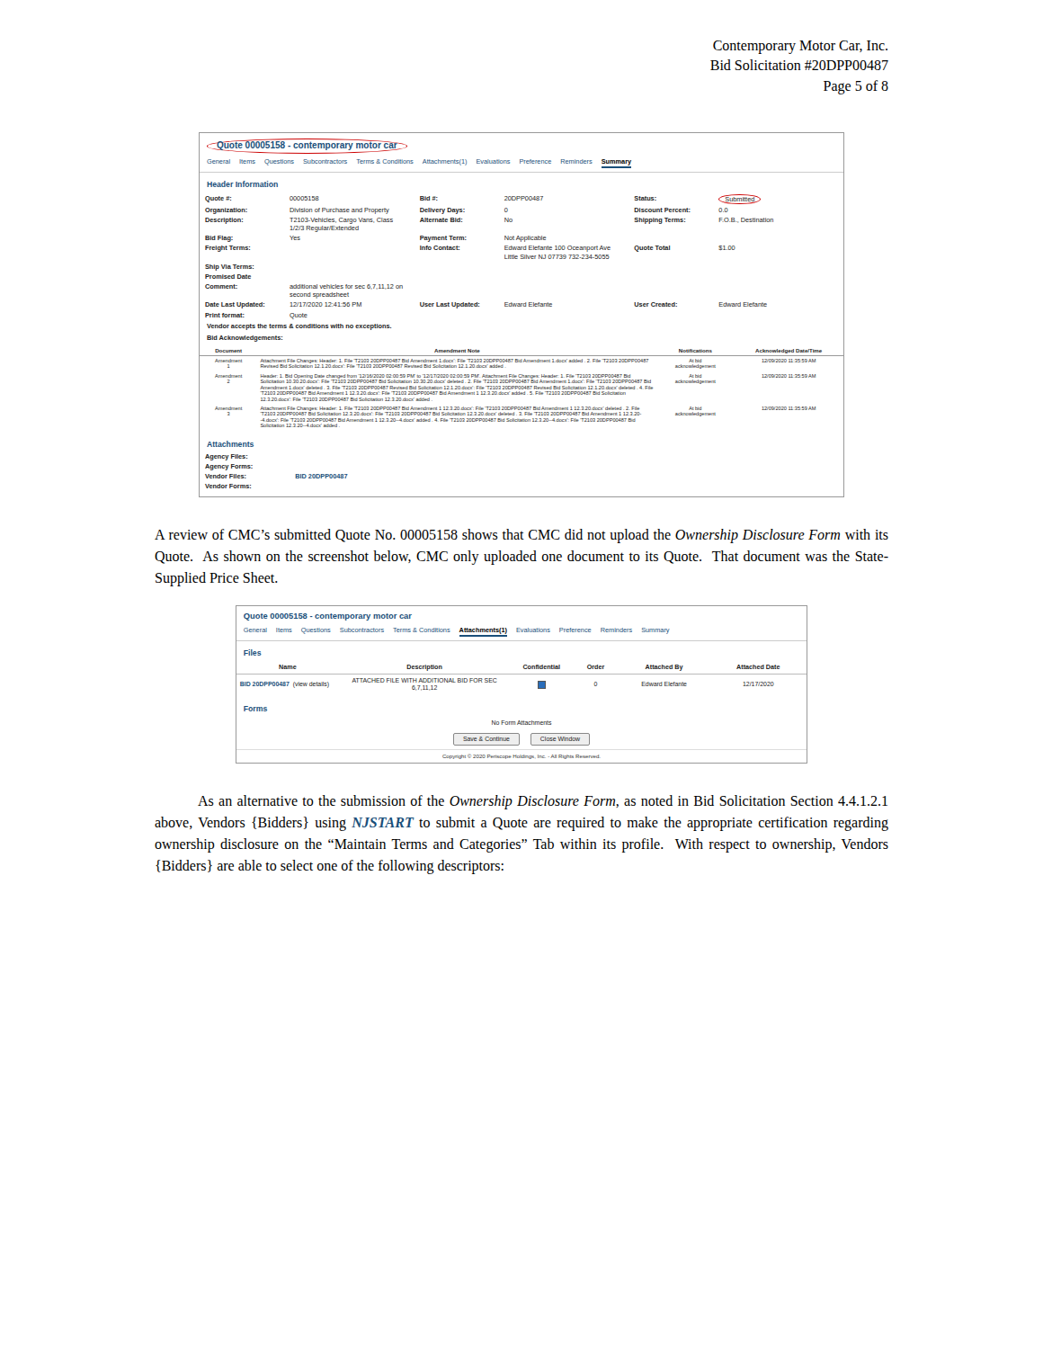Contemporary Motor Car, Inc.
Bid Solicitation #20DPP00487
Page 5 of 8
Quote 00005158 - contemporary motor car
General Items Questions Subcontractors Terms & Conditions Attachments(1) Evaluations Preference Reminders Summary
Header Information
| Quote #: | 00005158 | Bid #: | 20DPP00487 | Status: | Submitted |
| Organization: | Division of Purchase and Property | Delivery Days: | 0 | Discount Percent: | 0.0 |
| Description: | T2103-Vehicles, Cargo Vans, Class 1/2/3 Regular/Extended | Alternate Bid: | No | Shipping Terms: | F.O.B., Destination |
| Bid Flag: | Yes | Payment Term: | Not Applicable | | |
| Freight Terms: | | Info Contact: | Edward Elefante 100 Oceanport Ave Little Silver NJ 07739 732-234-5055 | Quote Total | $1.00 |
| Ship Via Terms: | | | | | |
| Promised Date | | | | | |
| Comment: | additional vehicles for sec 6,7,11,12 on second spreadsheet | | | | |
| Date Last Updated: | 12/17/2020 12:41:56 PM | User Last Updated: | Edward Elefante | User Created: | Edward Elefante |
| Print format: | Quote | | | | |
Vendor accepts the terms & conditions with no exceptions.
Bid Acknowledgements:
| Document | Amendment Note | Notifications | Acknowledged Date/Time |
| --- | --- | --- | --- |
| Amendment 1 | Attachment File Changes: Header: 1. File 'T2103 20DPP00487 Bid Amendment 1.docx': File 'T2103 20DPP00487 Bid Amendment 1.docx' added . 2. File 'T2103 20DPP00487 Revised Bid Solicitation 12.1.20.docx': File 'T2103 20DPP00487 Revised Bid Solicitation 12.1.20.docx' added . | At bid acknowledgement | 12/09/2020 11:35:59 AM |
| Amendment 2 | Header: 1. Bid Opening Date changed from '12/16/2020 02:00:59 PM' to '12/17/2020 02:00:59 PM'. Attachment File Changes: Header: 1. File 'T2103 20DPP00487 Bid Solicitation 10.30.20.docx': File 'T2103 20DPP00487 Bid Solicitation 10.30.20.docx' deleted . 2. File 'T2103 20DPP00487 Bid Amendment 1.docx': File 'T2103 20DPP00487 Bid Amendment 1.docx' deleted . 3. File 'T2103 20DPP00487 Revised Bid Solicitation 12.1.20.docx': File 'T2103 20DPP00487 Revised Bid Solicitation 12.1.20.docx' deleted . 4. File 'T2103 20DPP00487 Bid Amendment 1 12.3.20.docx': File 'T2103 20DPP00487 Bid Amendment 1 12.3.20.docx' added . 5. File 'T2103 20DPP00487 Bid Solicitation 12.3.20.docx': File 'T2103 20DPP00487 Bid Solicitation 12.3.20.docx' added . | At bid acknowledgement | 12/09/2020 11:35:59 AM |
| Amendment 3 | Attachment File Changes: Header: 1. File 'T2103 20DPP00487 Bid Amendment 1 12.3.20.docx': File 'T2103 20DPP00487 Bid Amendment 1 12.3.20.docx' deleted . 2. File 'T2103 20DPP00487 Bid Solicitation 12.3.20.docx': File 'T2103 20DPP00487 Bid Solicitation 12.3.20.docx' deleted . 3. File 'T2103 20DPP00487 Bid Amendment 1 12.3.20--4.docx': File 'T2103 20DPP00487 Bid Amendment 1 12.3.20--4.docx' added . 4. File 'T2103 20DPP00487 Bid Solicitation 12.3.20--4.docx': File 'T2103 20DPP00487 Bid Solicitation 12.3.20--4.docx' added . | At bid acknowledgement | 12/09/2020 11:35:59 AM |
Attachments
| Agency Files: | |
| Agency Forms: | |
| Vendor Files: | BID 20DPP00487 |
| Vendor Forms: | |
A review of CMC’s submitted Quote No. 00005158 shows that CMC did not upload the Ownership Disclosure Form with its Quote. As shown on the screenshot below, CMC only uploaded one document to its Quote. That document was the State-Supplied Price Sheet.
Quote 00005158 - contemporary motor car
General Items Questions Subcontractors Terms & Conditions Attachments(1) Evaluations Preference Reminders Summary
Files
| Name | Description | Confidential | Order | Attached By | Attached Date |
| --- | --- | --- | --- | --- | --- |
| BID 20DPP00487 (view details) | ATTACHED FILE WITH ADDITIONAL BID FOR SEC 6,7,11,12 | | 0 | Edward Elefante | 12/17/2020 |
Forms
No Form Attachments
Save & Continue Close Window
Copyright © 2020 Periscope Holdings, Inc. - All Rights Reserved.
As an alternative to the submission of the Ownership Disclosure Form, as noted in Bid Solicitation Section 4.4.1.2.1 above, Vendors {Bidders} using NJSTART to submit a Quote are required to make the appropriate certification regarding ownership disclosure on the “Maintain Terms and Categories” Tab within its profile. With respect to ownership, Vendors {Bidders} are able to select one of the following descriptors: